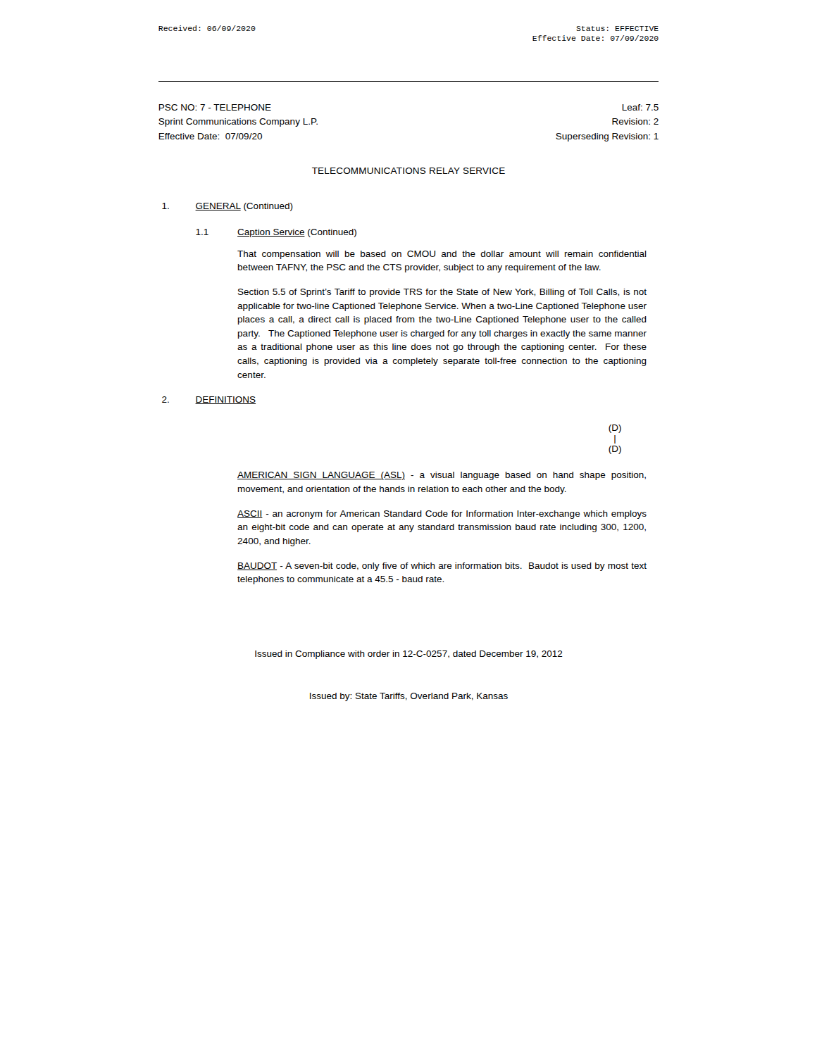Received: 06/09/2020
Status: EFFECTIVE
Effective Date: 07/09/2020
PSC NO: 7 - TELEPHONE
Sprint Communications Company L.P.
Effective Date: 07/09/20
Leaf: 7.5
Revision: 2
Superseding Revision: 1
TELECOMMUNICATIONS RELAY SERVICE
1.
GENERAL (Continued)
1.1
Caption Service (Continued)
That compensation will be based on CMOU and the dollar amount will remain confidential between TAFNY, the PSC and the CTS provider, subject to any requirement of the law.
Section 5.5 of Sprint’s Tariff to provide TRS for the State of New York, Billing of Toll Calls, is not applicable for two-line Captioned Telephone Service. When a two-Line Captioned Telephone user places a call, a direct call is placed from the two-Line Captioned Telephone user to the called party. The Captioned Telephone user is charged for any toll charges in exactly the same manner as a traditional phone user as this line does not go through the captioning center. For these calls, captioning is provided via a completely separate toll-free connection to the captioning center.
2.
DEFINITIONS
(D) | (D)
AMERICAN SIGN LANGUAGE (ASL) - a visual language based on hand shape position, movement, and orientation of the hands in relation to each other and the body.
ASCII - an acronym for American Standard Code for Information Inter-exchange which employs an eight-bit code and can operate at any standard transmission baud rate including 300, 1200, 2400, and higher.
BAUDOT - A seven-bit code, only five of which are information bits. Baudot is used by most text telephones to communicate at a 45.5 - baud rate.
Issued in Compliance with order in 12-C-0257, dated December 19, 2012
Issued by: State Tariffs, Overland Park, Kansas